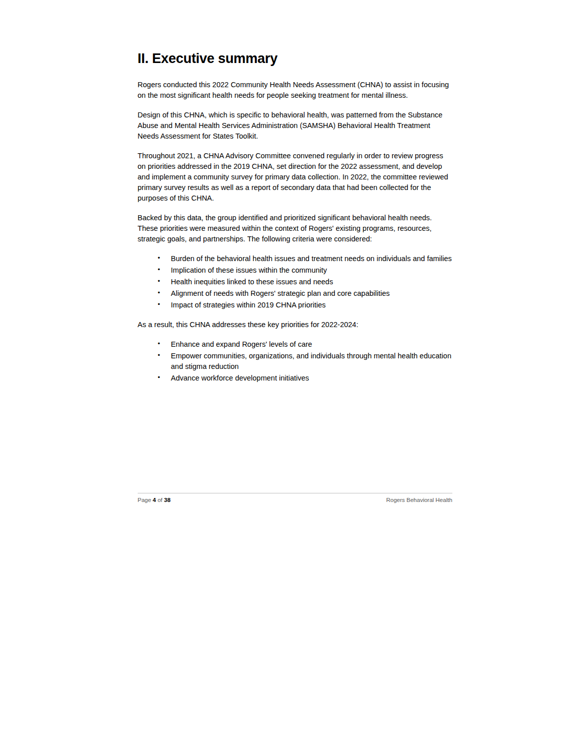II. Executive summary
Rogers conducted this 2022 Community Health Needs Assessment (CHNA) to assist in focusing on the most significant health needs for people seeking treatment for mental illness.
Design of this CHNA, which is specific to behavioral health, was patterned from the Substance Abuse and Mental Health Services Administration (SAMSHA) Behavioral Health Treatment Needs Assessment for States Toolkit.
Throughout 2021, a CHNA Advisory Committee convened regularly in order to review progress on priorities addressed in the 2019 CHNA, set direction for the 2022 assessment, and develop and implement a community survey for primary data collection. In 2022, the committee reviewed primary survey results as well as a report of secondary data that had been collected for the purposes of this CHNA.
Backed by this data, the group identified and prioritized significant behavioral health needs. These priorities were measured within the context of Rogers' existing programs, resources, strategic goals, and partnerships. The following criteria were considered:
Burden of the behavioral health issues and treatment needs on individuals and families
Implication of these issues within the community
Health inequities linked to these issues and needs
Alignment of needs with Rogers' strategic plan and core capabilities
Impact of strategies within 2019 CHNA priorities
As a result, this CHNA addresses these key priorities for 2022-2024:
Enhance and expand Rogers' levels of care
Empower communities, organizations, and individuals through mental health education and stigma reduction
Advance workforce development initiatives
Page 4 of 38
Rogers Behavioral Health